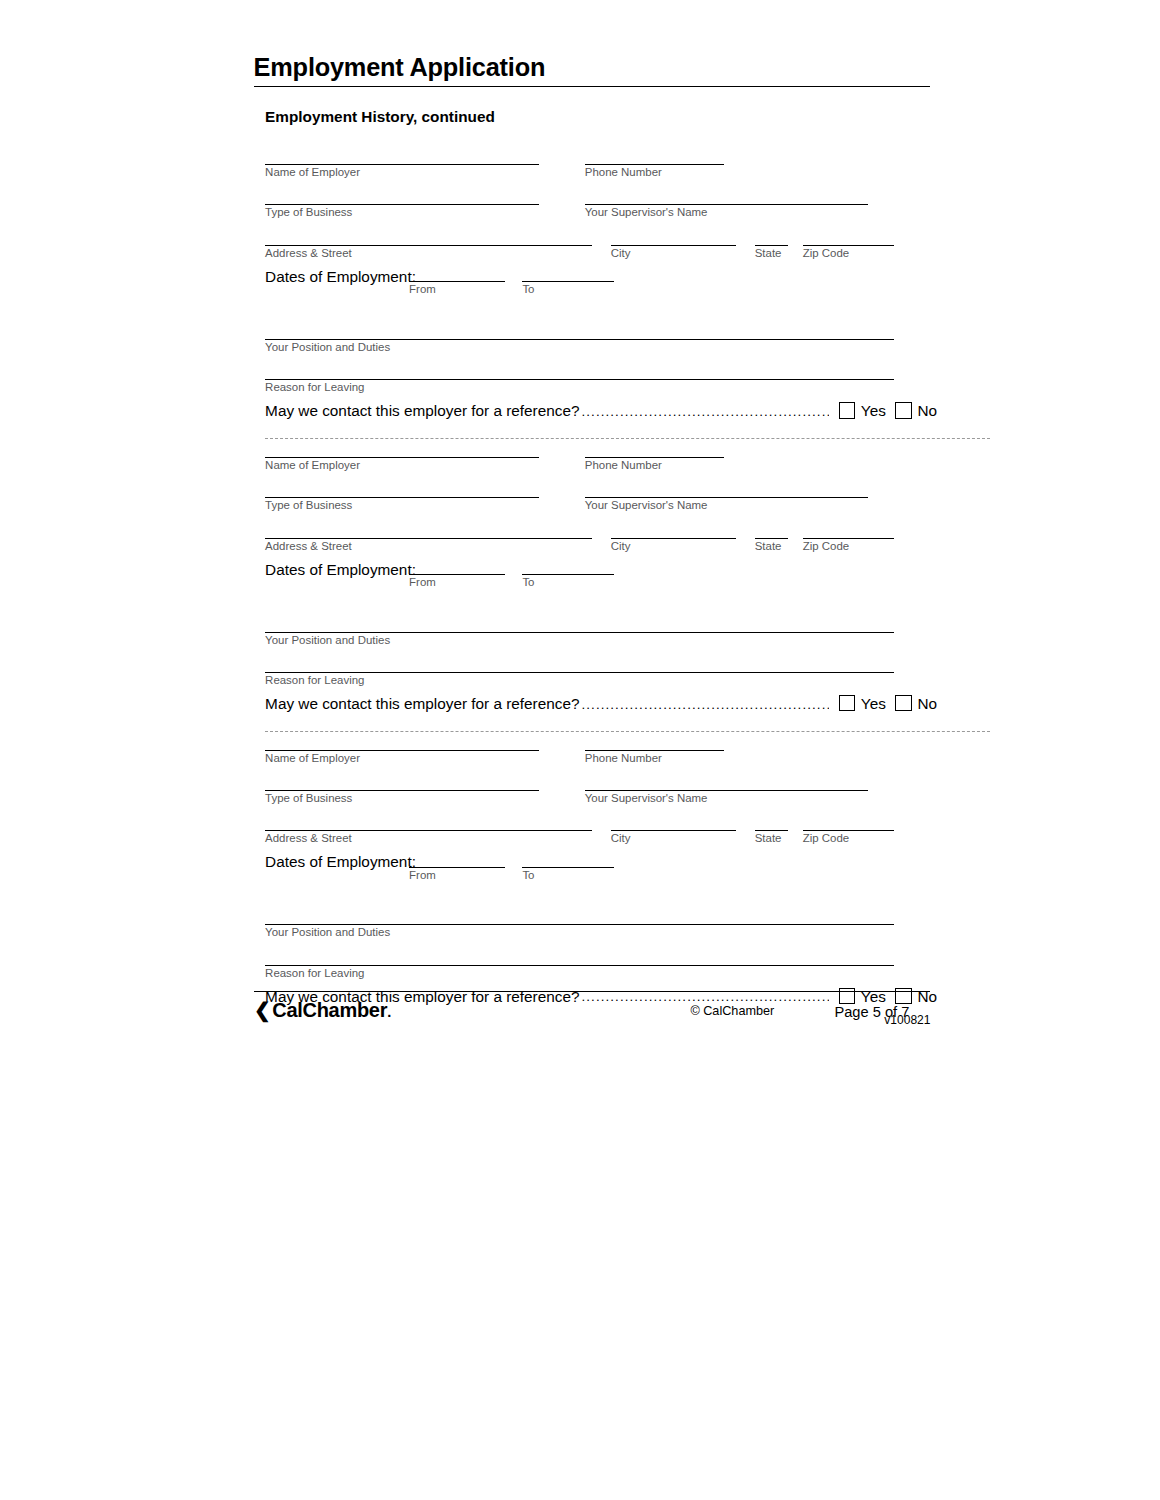Employment Application
Employment History, continued
Name of Employer
Phone Number
Type of Business
Your Supervisor's Name
Address & Street
City
State
Zip Code
Dates of Employment:
From
To
Your Position and Duties
Reason for Leaving
May we contact this employer for a reference? .................................................................................................. Yes No
Name of Employer
Phone Number
Type of Business
Your Supervisor's Name
Address & Street
City
State
Zip Code
Dates of Employment:
From
To
Your Position and Duties
Reason for Leaving
May we contact this employer for a reference? .................................................................................................. Yes No
Name of Employer
Phone Number
Type of Business
Your Supervisor's Name
Address & Street
City
State
Zip Code
Dates of Employment:
From
To
Your Position and Duties
Reason for Leaving
May we contact this employer for a reference? .................................................................................................. Yes No
❮CalChamber.
© CalChamber
Page 5 of 7
v100821